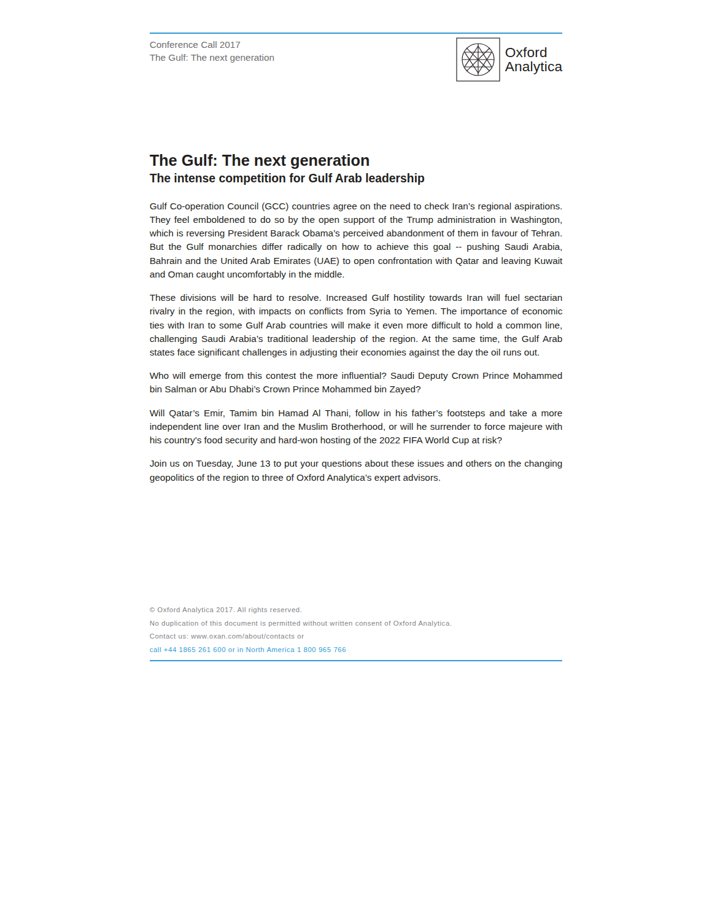Conference Call 2017
The Gulf: The next generation
Oxford
Analytica
The Gulf: The next generation
The intense competition for Gulf Arab leadership
Gulf Co-operation Council (GCC) countries agree on the need to check Iran’s regional aspirations. They feel emboldened to do so by the open support of the Trump administration in Washington, which is reversing President Barack Obama’s perceived abandonment of them in favour of Tehran. But the Gulf monarchies differ radically on how to achieve this goal -- pushing Saudi Arabia, Bahrain and the United Arab Emirates (UAE) to open confrontation with Qatar and leaving Kuwait and Oman caught uncomfortably in the middle.
These divisions will be hard to resolve. Increased Gulf hostility towards Iran will fuel sectarian rivalry in the region, with impacts on conflicts from Syria to Yemen. The importance of economic ties with Iran to some Gulf Arab countries will make it even more difficult to hold a common line, challenging Saudi Arabia’s traditional leadership of the region. At the same time, the Gulf Arab states face significant challenges in adjusting their economies against the day the oil runs out.
Who will emerge from this contest the more influential? Saudi Deputy Crown Prince Mohammed bin Salman or Abu Dhabi’s Crown Prince Mohammed bin Zayed?
Will Qatar’s Emir, Tamim bin Hamad Al Thani, follow in his father’s footsteps and take a more independent line over Iran and the Muslim Brotherhood, or will he surrender to force majeure with his country's food security and hard-won hosting of the 2022 FIFA World Cup at risk?
Join us on Tuesday, June 13 to put your questions about these issues and others on the changing geopolitics of the region to three of Oxford Analytica’s expert advisors.
© Oxford Analytica 2017. All rights reserved.
No duplication of this document is permitted without written consent of Oxford Analytica.
Contact us: www.oxan.com/about/contacts or
call +44 1865 261 600 or in North America 1 800 965 766